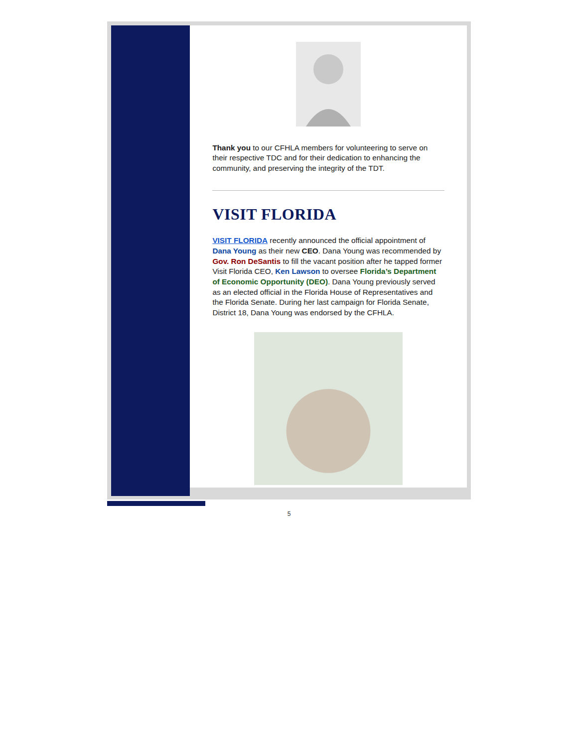Thank you to our CFHLA members for volunteering to serve on their respective TDC and for their dedication to enhancing the community, and preserving the integrity of the TDT.
VISIT FLORIDA
VISIT FLORIDA recently announced the official appointment of Dana Young as their new CEO. Dana Young was recommended by Gov. Ron DeSantis to fill the vacant position after he tapped former Visit Florida CEO, Ken Lawson to oversee Florida’s Department of Economic Opportunity (DEO). Dana Young previously served as an elected official in the Florida House of Representatives and the Florida Senate. During her last campaign for Florida Senate, District 18, Dana Young was endorsed by the CFHLA.
5